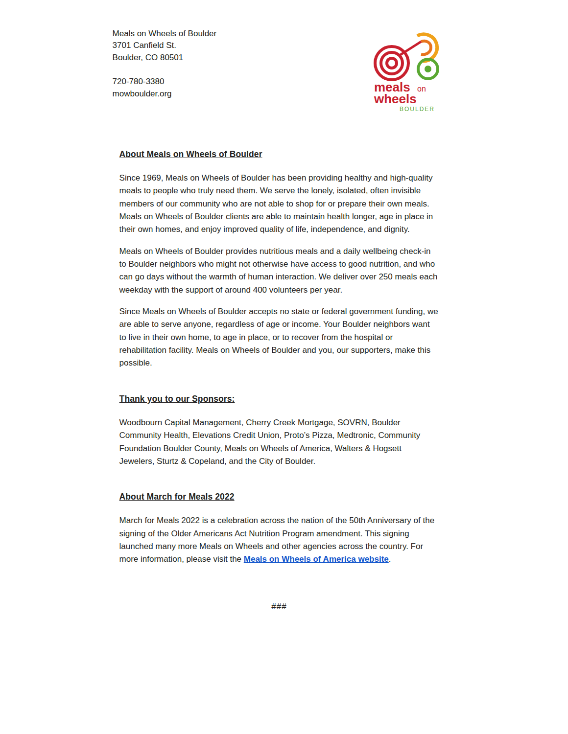Meals on Wheels of Boulder
3701 Canfield St.
Boulder, CO 80501
720-780-3380
mowboulder.org
Meals on Wheels Boulder logo meals on wheels BOULDER
About Meals on Wheels of Boulder
Since 1969, Meals on Wheels of Boulder has been providing healthy and high-quality meals to people who truly need them. We serve the lonely, isolated, often invisible members of our community who are not able to shop for or prepare their own meals. Meals on Wheels of Boulder clients are able to maintain health longer, age in place in their own homes, and enjoy improved quality of life, independence, and dignity.
Meals on Wheels of Boulder provides nutritious meals and a daily wellbeing check-in to Boulder neighbors who might not otherwise have access to good nutrition, and who can go days without the warmth of human interaction. We deliver over 250 meals each weekday with the support of around 400 volunteers per year.
Since Meals on Wheels of Boulder accepts no state or federal government funding, we are able to serve anyone, regardless of age or income. Your Boulder neighbors want to live in their own home, to age in place, or to recover from the hospital or rehabilitation facility. Meals on Wheels of Boulder and you, our supporters, make this possible.
Thank you to our Sponsors:
Woodbourn Capital Management, Cherry Creek Mortgage, SOVRN, Boulder Community Health, Elevations Credit Union, Proto’s Pizza, Medtronic, Community Foundation Boulder County, Meals on Wheels of America, Walters & Hogsett Jewelers, Sturtz & Copeland, and the City of Boulder.
About March for Meals 2022
March for Meals 2022 is a celebration across the nation of the 50th Anniversary of the signing of the Older Americans Act Nutrition Program amendment. This signing launched many more Meals on Wheels and other agencies across the country. For more information, please visit the Meals on Wheels of America website.
###